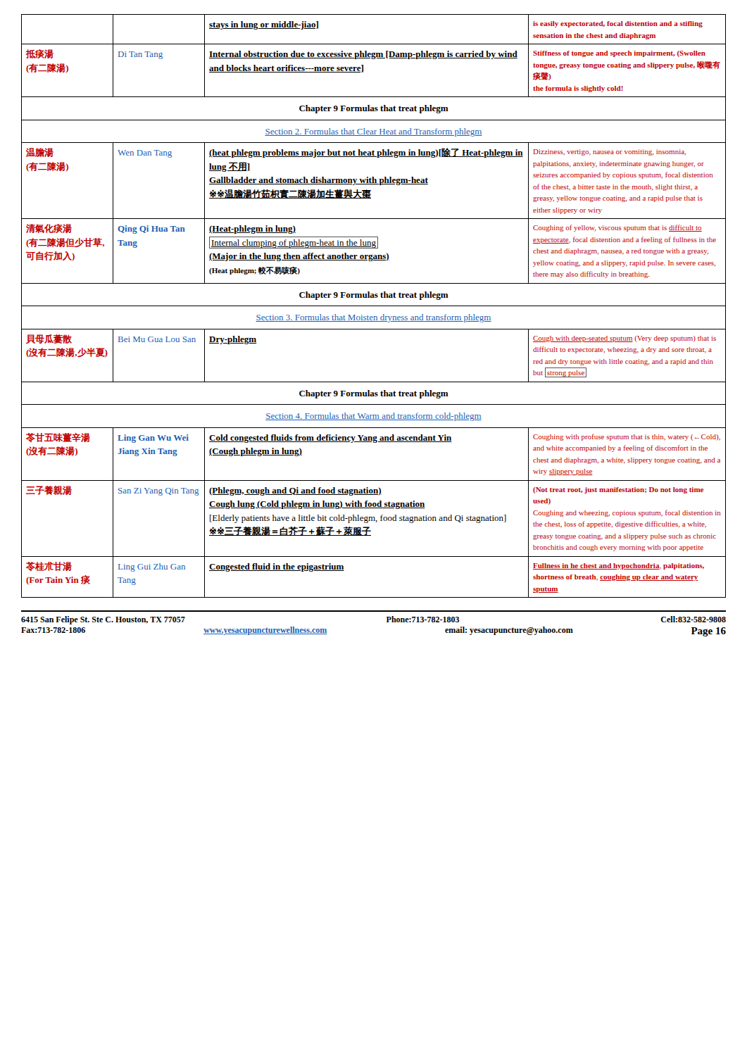| | | stays in lung or middle-jiao] | is easily expectorated, focal distention and a stifling sensation in the chest and diaphragm |
| 抵痰湯 (有二陳湯) | Di Tan Tang | Internal obstruction due to excessive phlegm [Damp-phlegm is carried by wind and blocks heart orifices---more severe] | Stiffness of tongue and speech impairment, (Swollen tongue, greasy tongue coating and slippery pulse, 喉嚨有痰聲) the formula is slightly cold! |
| Chapter 9 Formulas that treat phlegm |
| Section 2. Formulas that Clear Heat and Transform phlegm |
| 温膽湯 (有二陳湯) | Wen Dan Tang | (heat phlegm problems major but not heat phlegm in lung)[除了 Heat-phlegm in lung 不用] Gallbladder and stomach disharmony with phlegm-heat ※※温膽湯竹茹枳實二陳湯加生薑與大棗 | Dizziness, vertigo, nausea or vomiting, insomnia, palpitations, anxiety, indeterminate gnawing hunger, or seizures accompanied by copious sputum, focal distention of the chest, a bitter taste in the mouth, slight thirst, a greasy, yellow tongue coating, and a rapid pulse that is either slippery or wiry |
| 清氣化痰湯 (有二陳湯但少甘草,可自行加入) | Qing Qi Hua Tan Tang | (Heat-phlegm in lung) Internal clumping of phlegm-heat in the lung (Major in the lung then affect another organs) (Heat phlegm; 較不易咳痰) | Coughing of yellow, viscous sputum that is difficult to expectorate , focal distention and a feeling of fullness in the chest and diaphragm, nausea, a red tongue with a greasy, yellow coating, and a slippery, rapid pulse. In severe cases, there may also difficulty in breathing. |
| Chapter 9 Formulas that treat phlegm |
| Section 3. Formulas that Moisten dryness and transform phlegm |
| 貝母瓜蔞散 (沒有二陳湯,少半夏) | Bei Mu Gua Lou San | Dry-phlegm | Cough with deep-seated sputum (Very deep sputum) that is difficult to expectorate, wheezing, a dry and sore throat, a red and dry tongue with little coating, and a rapid and thin but strong pulse |
| Chapter 9 Formulas that treat phlegm |
| Section 4. Formulas that Warm and transform cold-phlegm |
| 苓甘五味薑辛湯 (沒有二陳湯) | Ling Gan Wu Wei Jiang Xin Tang | Cold congested fluids from deficiency Yang and ascendant Yin (Cough phlegm in lung) | Coughing with profuse sputum that is thin, watery (←Cold), and white accompanied by a feeling of discomfort in the chest and diaphragm, a white, slippery tongue coating, and a wiry slippery pulse |
| 三子養親湯 | San Zi Yang Qin Tang | (Phlegm, cough and Qi and food stagnation) Cough lung (Cold phlegm in lung) with food stagnation [Elderly patients have a little bit cold-phlegm, food stagnation and Qi stagnation] ※※三子養親湯＝白芥子＋蘇子＋萊服子 | (Not treat root, just manifestation; Do not long time used) Coughing and wheezing, copious sputum, focal distention in the chest, loss of appetite, digestive difficulties, a white, greasy tongue coating, and a slippery pulse such as chronic bronchitis and cough every morning with poor appetite |
| 苓桂朮甘湯 (For Tain Yin 痰 | Ling Gui Zhu Gan Tang | Congested fluid in the epigastrium | Fullness in he chest and hypochondria , palpitations, shortness of breath , coughing up clear and watery sputum |
6415 San Felipe St. Ste C. Houston, TX 77057 Phone:713-782-1803 Cell:832-582-9808
Fax:713-782-1806 www.yesacupuncturewellness.com email: yesacupuncture@yahoo.com Page 16